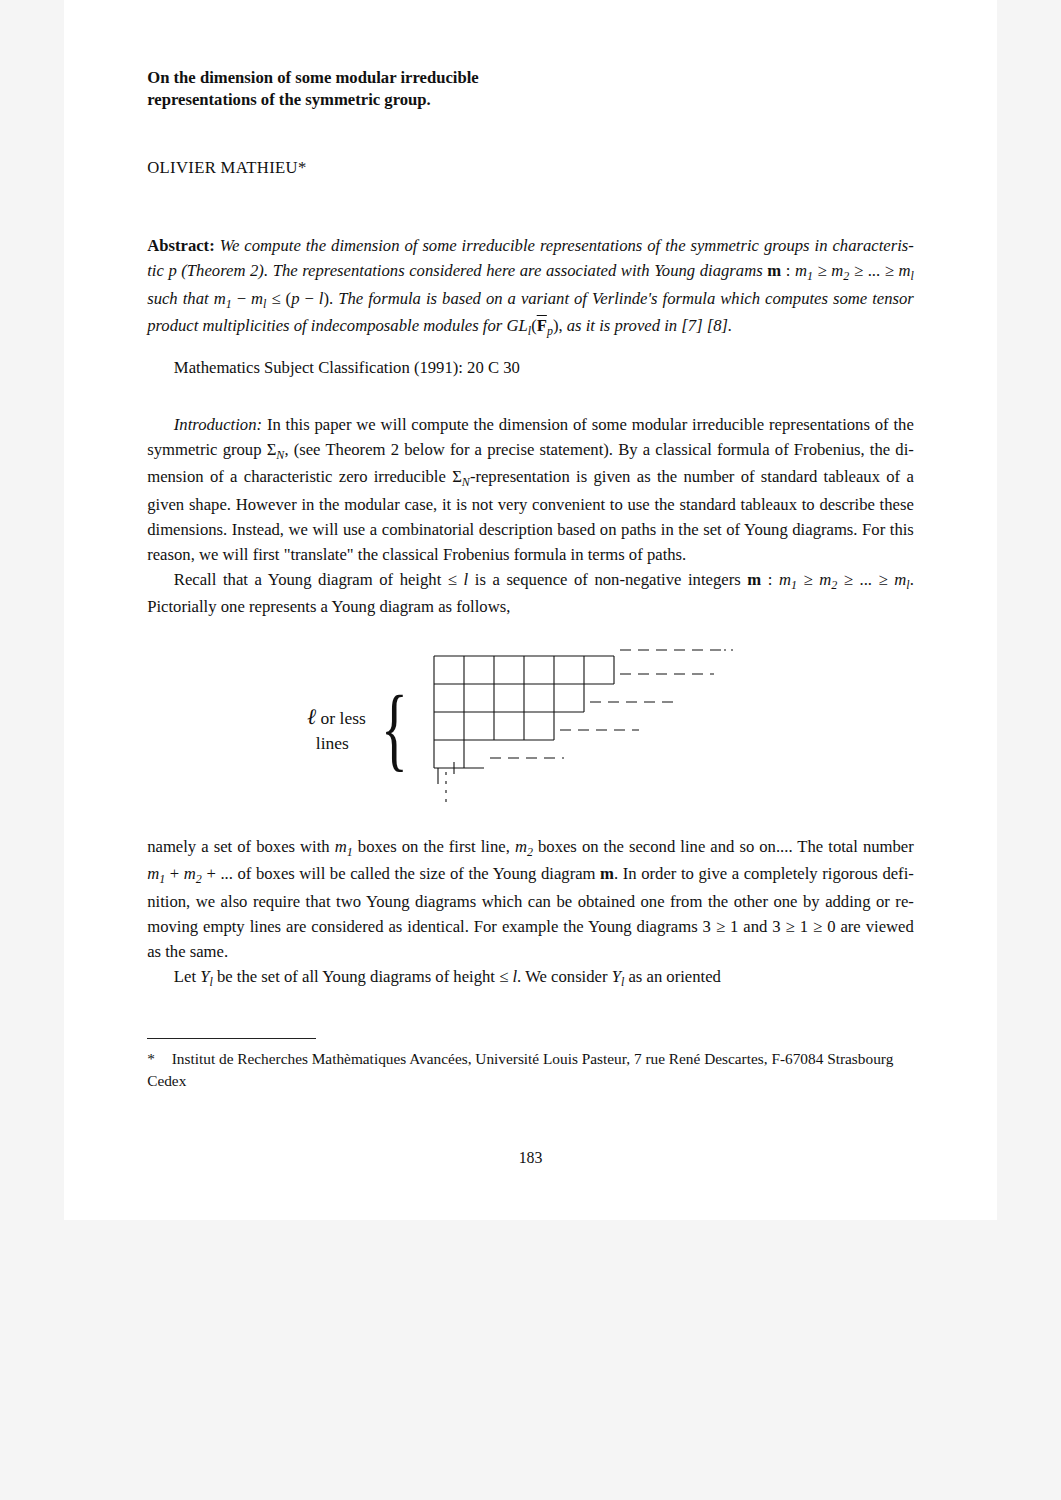On the dimension of some modular irreducible
representations of the symmetric group.
OLIVIER MATHIEU*
Abstract: We compute the dimension of some irreducible representations of the symmetric groups in characteristic p (Theorem 2). The representations considered here are associated with Young diagrams m : m1 ≥ m2 ≥ ... ≥ ml such that m1 − ml ≤ (p − l). The formula is based on a variant of Verlinde's formula which computes some tensor product multiplicities of indecomposable modules for GLl(Fp), as it is proved in [7] [8].
Mathematics Subject Classification (1991): 20 C 30
Introduction: In this paper we will compute the dimension of some modular irreducible representations of the symmetric group ΣN, (see Theorem 2 below for a precise statement). By a classical formula of Frobenius, the dimension of a characteristic zero irreducible ΣN-representation is given as the number of standard tableaux of a given shape. However in the modular case, it is not very convenient to use the standard tableaux to describe these dimensions. Instead, we will use a combinatorial description based on paths in the set of Young diagrams. For this reason, we will first "translate" the classical Frobenius formula in terms of paths.
Recall that a Young diagram of height ≤ l is a sequence of non-negative integers m : m1 ≥ m2 ≥ ... ≥ ml. Pictorially one represents a Young diagram as follows,
ℓ or less
lines
{
namely a set of boxes with m1 boxes on the first line, m2 boxes on the second line and so on.... The total number m1 + m2 + ... of boxes will be called the size of the Young diagram m. In order to give a completely rigorous definition, we also require that two Young diagrams which can be obtained one from the other one by adding or removing empty lines are considered as identical. For example the Young diagrams 3 ≥ 1 and 3 ≥ 1 ≥ 0 are viewed as the same.
Let Yl be the set of all Young diagrams of height ≤ l. We consider Yl as an oriented
*Institut de Recherches Mathèmatiques Avancées, Université Louis Pasteur, 7 rue René Descartes, F-67084 Strasbourg Cedex
183